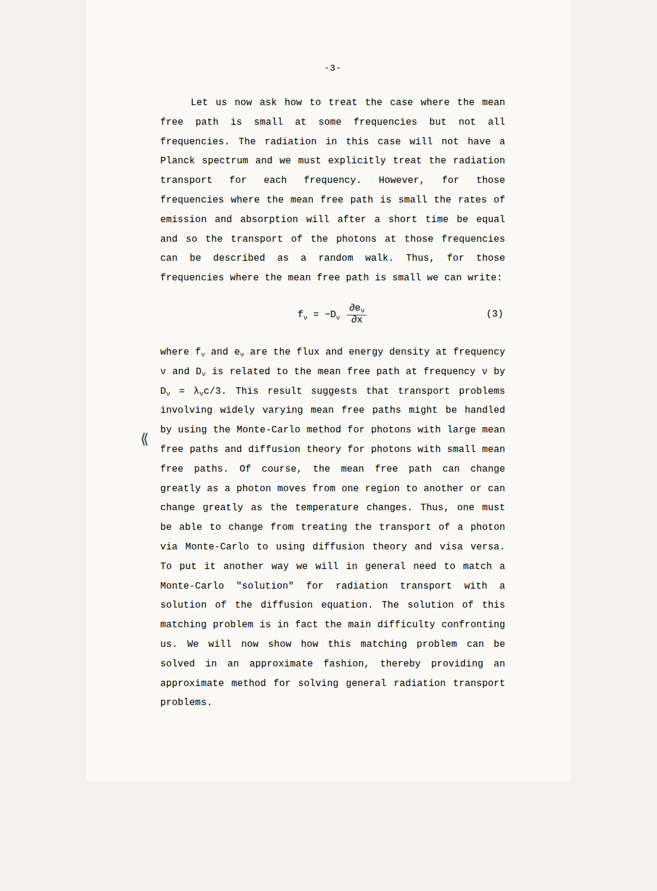-3-
Let us now ask how to treat the case where the mean free path is small at some frequencies but not all frequencies. The radiation in this case will not have a Planck spectrum and we must explicitly treat the radiation transport for each frequency. However, for those frequencies where the mean free path is small the rates of emission and absorption will after a short time be equal and so the transport of the photons at those frequencies can be described as a random walk. Thus, for those frequencies where the mean free path is small we can write:
fν = −Dν ∂eν∂x (3)
where fν and eν are the flux and energy density at frequency ν and Dν is related to the mean free path at frequency ν by Dν = λνc/3. This result suggests that transport problems involving widely varying mean free paths might be handled by using the Monte-Carlo method for photons with large mean free paths and diffusion theory for photons with small mean free paths. Of course, the mean free path can change greatly as a photon moves from one region to another or can change greatly as the temperature changes. Thus, one must be able to change from treating the transport of a photon via Monte-Carlo to using diffusion theory and visa versa. To put it another way we will in general need to match a Monte-Carlo "solution" for radiation transport with a solution of the diffusion equation. The solution of this matching problem is in fact the main difficulty confronting us. We will now show how this matching problem can be solved in an approximate fashion, thereby providing an approximate method for solving general radiation transport problems.
⟪